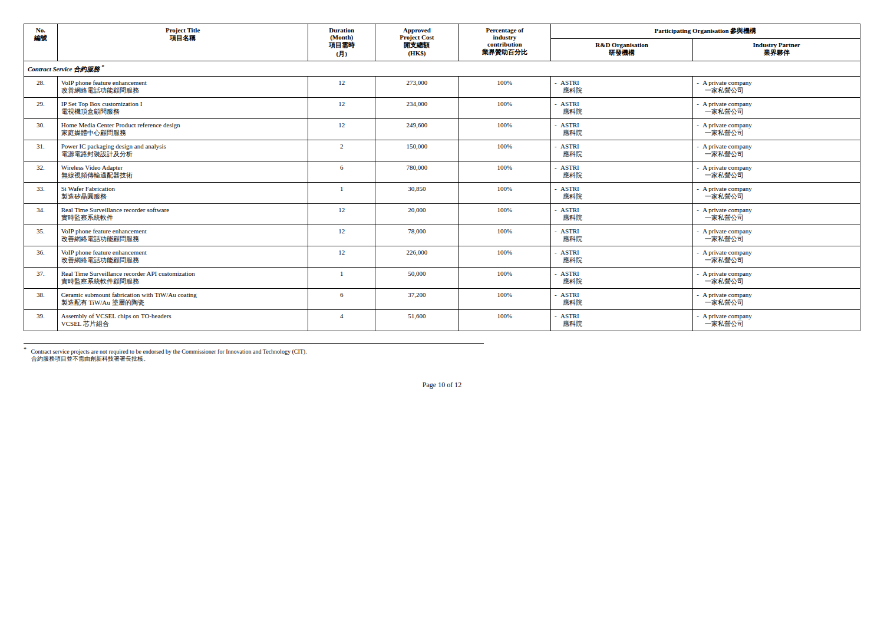| No. 編號 | Project Title 項目名稱 | Duration (Month) 項目需時 (月) | Approved Project Cost 開支總額 (HK$) | Percentage of industry contribution 業界贊助百分比 | Participating Organisation 參與機構 |
| --- | --- | --- | --- | --- | --- |
| R&D Organisation 研發機構 | Industry Partner 業界夥伴 |
| Contract Service 合約服務 * |
| 28. | VoIP phone feature enhancement 改善網絡電話功能顧問服務 | 12 | 273,000 | 100% | - ASTRI 應科院 | - A private company 一家私營公司 |
| 29. | IP Set Top Box customization I 電視機頂盒顧問服務 | 12 | 234,000 | 100% | - ASTRI 應科院 | - A private company 一家私營公司 |
| 30. | Home Media Center Product reference design 家庭媒體中心顧問服務 | 12 | 249,600 | 100% | - ASTRI 應科院 | - A private company 一家私營公司 |
| 31. | Power IC packaging design and analysis 電源電路封裝設計及分析 | 2 | 150,000 | 100% | - ASTRI 應科院 | - A private company 一家私營公司 |
| 32. | Wireless Video Adapter 無線視頻傳輸適配器技術 | 6 | 780,000 | 100% | - ASTRI 應科院 | - A private company 一家私營公司 |
| 33. | Si Wafer Fabrication 製造矽晶圓服務 | 1 | 30,850 | 100% | - ASTRI 應科院 | - A private company 一家私營公司 |
| 34. | Real Time Surveillance recorder software 實時監察系統軟件 | 12 | 20,000 | 100% | - ASTRI 應科院 | - A private company 一家私營公司 |
| 35. | VoIP phone feature enhancement 改善網絡電話功能顧問服務 | 12 | 78,000 | 100% | - ASTRI 應科院 | - A private company 一家私營公司 |
| 36. | VoIP phone feature enhancement 改善網絡電話功能顧問服務 | 12 | 226,000 | 100% | - ASTRI 應科院 | - A private company 一家私營公司 |
| 37. | Real Time Surveillance recorder API customization 實時監察系統軟件顧問服務 | 1 | 50,000 | 100% | - ASTRI 應科院 | - A private company 一家私營公司 |
| 38. | Ceramic submount fabrication with TiW/Au coating 製造配有 TiW/Au 塗層的陶瓷 | 6 | 37,200 | 100% | - ASTRI 應科院 | - A private company 一家私營公司 |
| 39. | Assembly of VCSEL chips on TO-headers VCSEL 芯片組合 | 4 | 51,600 | 100% | - ASTRI 應科院 | - A private company 一家私營公司 |
* Contract service projects are not required to be endorsed by the Commissioner for Innovation and Technology (CIT).
合約服務項目並不需由創新科技署署長批核。
Page 10 of 12